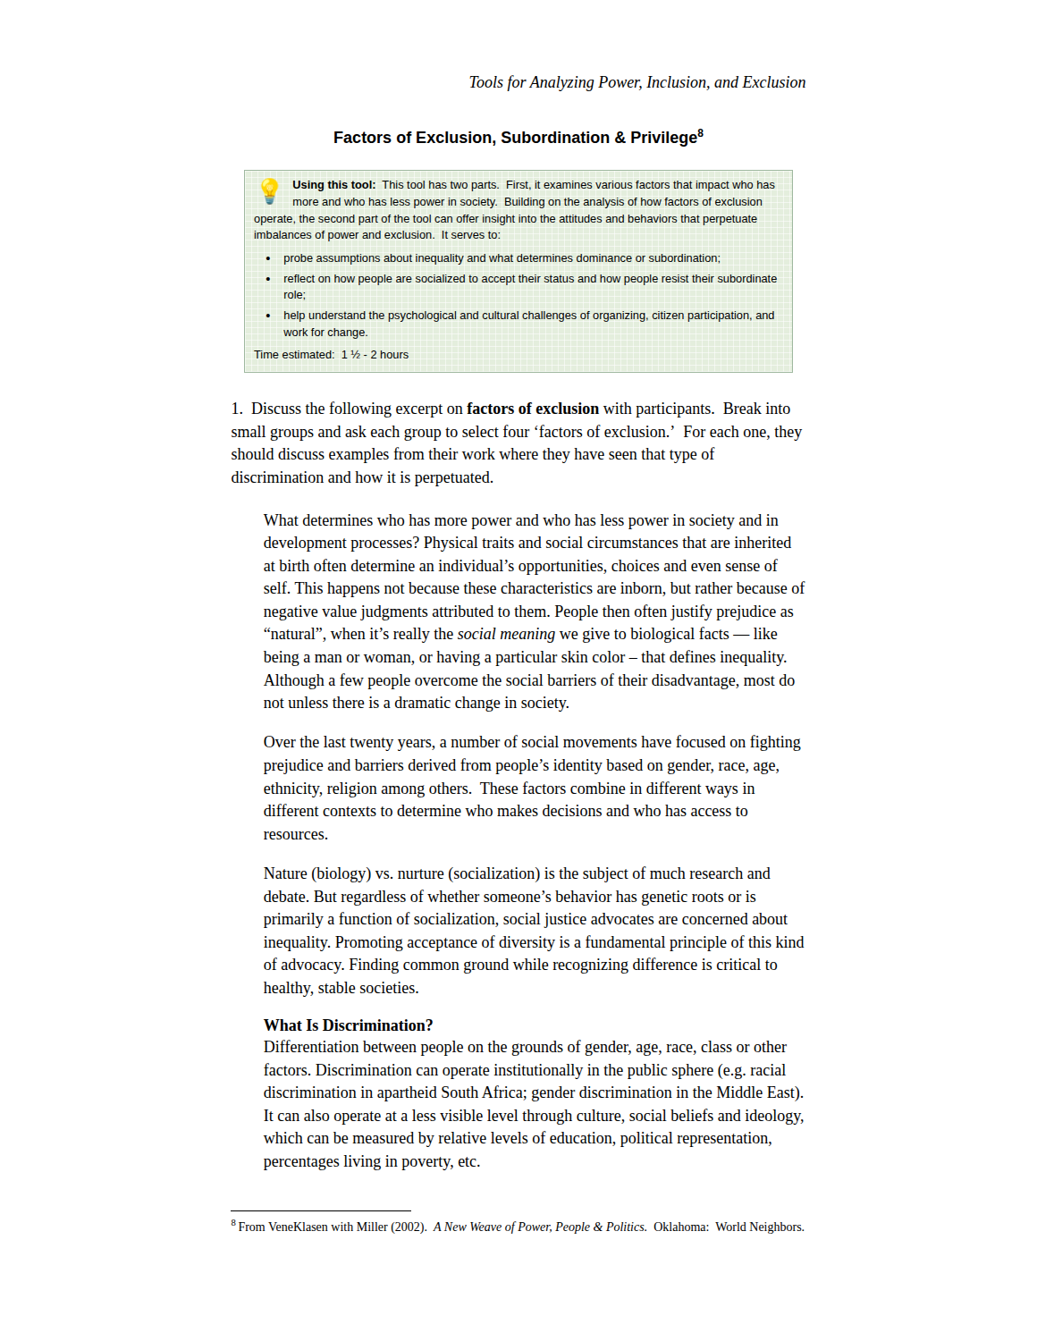Tools for Analyzing Power, Inclusion, and Exclusion
Factors of Exclusion, Subordination & Privilege8
💡
Using this tool: This tool has two parts. First, it examines various factors that impact who has more and who has less power in society. Building on the analysis of how factors of exclusion operate, the second part of the tool can offer insight into the attitudes and behaviors that perpetuate imbalances of power and exclusion. It serves to:
probe assumptions about inequality and what determines dominance or subordination;
reflect on how people are socialized to accept their status and how people resist their subordinate role;
help understand the psychological and cultural challenges of organizing, citizen participation, and work for change.
Time estimated: 1 ½ - 2 hours
1. Discuss the following excerpt on factors of exclusion with participants. Break into small groups and ask each group to select four ‘factors of exclusion.’ For each one, they should discuss examples from their work where they have seen that type of discrimination and how it is perpetuated.
What determines who has more power and who has less power in society and in development processes? Physical traits and social circumstances that are inherited at birth often determine an individual’s opportunities, choices and even sense of self. This happens not because these characteristics are inborn, but rather because of negative value judgments attributed to them. People then often justify prejudice as “natural”, when it’s really the social meaning we give to biological facts — like being a man or woman, or having a particular skin color – that defines inequality. Although a few people overcome the social barriers of their disadvantage, most do not unless there is a dramatic change in society.
Over the last twenty years, a number of social movements have focused on fighting prejudice and barriers derived from people’s identity based on gender, race, age, ethnicity, religion among others. These factors combine in different ways in different contexts to determine who makes decisions and who has access to resources.
Nature (biology) vs. nurture (socialization) is the subject of much research and debate. But regardless of whether someone’s behavior has genetic roots or is primarily a function of socialization, social justice advocates are concerned about inequality. Promoting acceptance of diversity is a fundamental principle of this kind of advocacy. Finding common ground while recognizing difference is critical to healthy, stable societies.
What Is Discrimination?
Differentiation between people on the grounds of gender, age, race, class or other factors. Discrimination can operate institutionally in the public sphere (e.g. racial discrimination in apartheid South Africa; gender discrimination in the Middle East). It can also operate at a less visible level through culture, social beliefs and ideology, which can be measured by relative levels of education, political representation, percentages living in poverty, etc.
8From VeneKlasen with Miller (2002). A New Weave of Power, People & Politics. Oklahoma: World Neighbors.